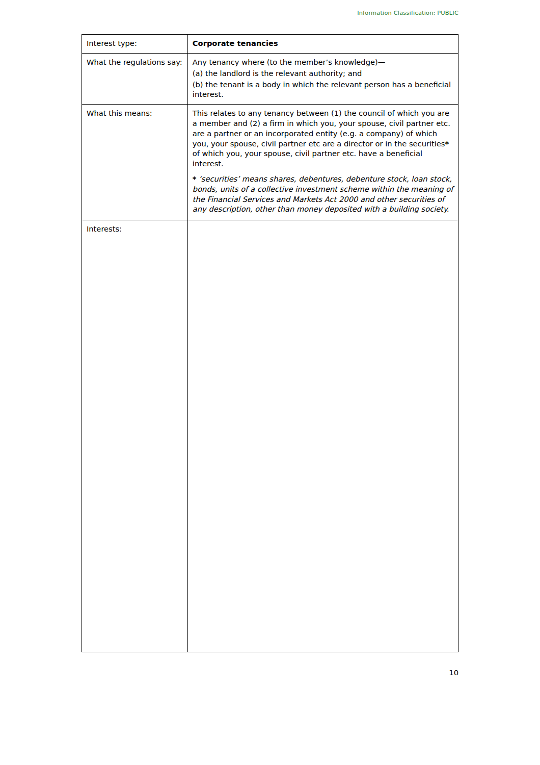Information Classification: PUBLIC
| Interest type: | Corporate tenancies |
| What the regulations say: | Any tenancy where (to the member’s knowledge)— (a) the landlord is the relevant authority; and (b) the tenant is a body in which the relevant person has a beneficial interest. |
| What this means: | This relates to any tenancy between (1) the council of which you are a member and (2) a firm in which you, your spouse, civil partner etc. are a partner or an incorporated entity (e.g. a company) of which you, your spouse, civil partner etc are a director or in the securities * of which you, your spouse, civil partner etc. have a beneficial interest. * ‘securities’ means shares, debentures, debenture stock, loan stock, bonds, units of a collective investment scheme within the meaning of the Financial Services and Markets Act 2000 and other securities of any description, other than money deposited with a building society. |
| Interests: | |
10